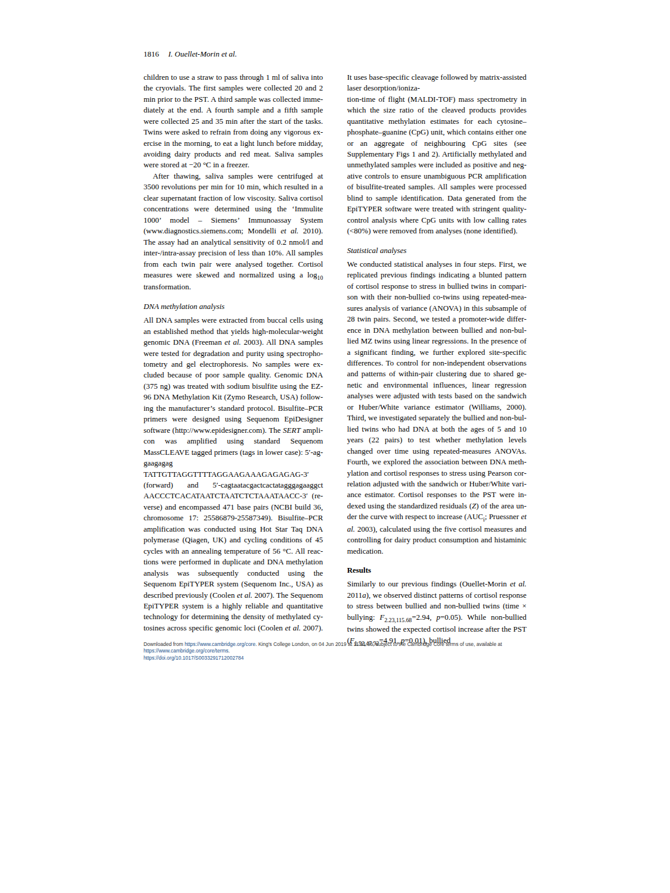1816 I. Ouellet-Morin et al.
children to use a straw to pass through 1 ml of saliva into the cryovials. The first samples were collected 20 and 2 min prior to the PST. A third sample was collected immediately at the end. A fourth sample and a fifth sample were collected 25 and 35 min after the start of the tasks. Twins were asked to refrain from doing any vigorous exercise in the morning, to eat a light lunch before midday, avoiding dairy products and red meat. Saliva samples were stored at −20 °C in a freezer.
After thawing, saliva samples were centrifuged at 3500 revolutions per min for 10 min, which resulted in a clear supernatant fraction of low viscosity. Saliva cortisol concentrations were determined using the ‘Immulite 1000’ model – Siemens’ Immunoassay System (www.diagnostics.siemens.com; Mondelli et al. 2010). The assay had an analytical sensitivity of 0.2 nmol/l and inter-/intra-assay precision of less than 10%. All samples from each twin pair were analysed together. Cortisol measures were skewed and normalized using a log10 transformation.
DNA methylation analysis
All DNA samples were extracted from buccal cells using an established method that yields high-molecular-weight genomic DNA (Freeman et al. 2003). All DNA samples were tested for degradation and purity using spectrophotometry and gel electrophoresis. No samples were excluded because of poor sample quality. Genomic DNA (375 ng) was treated with sodium bisulfite using the EZ-96 DNA Methylation Kit (Zymo Research, USA) following the manufacturer’s standard protocol. Bisulfite–PCR primers were designed using Sequenom EpiDesigner software (http://www.epidesigner.com). The SERT amplicon was amplified using standard Sequenom MassCLEAVE tagged primers (tags in lower case): 5′-aggaagagag TATTGTTAGGTTTTAGGAAGAAAGAGAGAG-3′ (forward) and 5′-cagtaatacgactcactatagggagaaggct AACCCTCACATAATCTAATCTCTAAATAACC-3′ (reverse) and encompassed 471 base pairs (NCBI build 36, chromosome 17: 25586879-25587349). Bisulfite–PCR amplification was conducted using Hot Star Taq DNA polymerase (Qiagen, UK) and cycling conditions of 45 cycles with an annealing temperature of 56 °C. All reactions were performed in duplicate and DNA methylation analysis was subsequently conducted using the Sequenom EpiTYPER system (Sequenom Inc., USA) as described previously (Coolen et al. 2007). The Sequenom EpiTYPER system is a highly reliable and quantitative technology for determining the density of methylated cytosines across specific genomic loci (Coolen et al. 2007). It uses base-specific cleavage followed by matrix-assisted laser desorption/ioniza-
tion-time of flight (MALDI-TOF) mass spectrometry in which the size ratio of the cleaved products provides quantitative methylation estimates for each cytosine–phosphate–guanine (CpG) unit, which contains either one or an aggregate of neighbouring CpG sites (see Supplementary Figs 1 and 2). Artificially methylated and unmethylated samples were included as positive and negative controls to ensure unambiguous PCR amplification of bisulfite-treated samples. All samples were processed blind to sample identification. Data generated from the EpiTYPER software were treated with stringent quality-control analysis where CpG units with low calling rates (<80%) were removed from analyses (none identified).
Statistical analyses
We conducted statistical analyses in four steps. First, we replicated previous findings indicating a blunted pattern of cortisol response to stress in bullied twins in comparison with their non-bullied co-twins using repeated-measures analysis of variance (ANOVA) in this subsample of 28 twin pairs. Second, we tested a promoter-wide difference in DNA methylation between bullied and non-bullied MZ twins using linear regressions. In the presence of a significant finding, we further explored site-specific differences. To control for non-independent observations and patterns of within-pair clustering due to shared genetic and environmental influences, linear regression analyses were adjusted with tests based on the sandwich or Huber/White variance estimator (Williams, 2000). Third, we investigated separately the bullied and non-bullied twins who had DNA at both the ages of 5 and 10 years (22 pairs) to test whether methylation levels changed over time using repeated-measures ANOVAs. Fourth, we explored the association between DNA methylation and cortisol responses to stress using Pearson correlation adjusted with the sandwich or Huber/White variance estimator. Cortisol responses to the PST were indexed using the standardized residuals (Z) of the area under the curve with respect to increase (AUCi; Pruessner et al. 2003), calculated using the five cortisol measures and controlling for dairy product consumption and histaminic medication.
Results
Similarly to our previous findings (Ouellet-Morin et al. 2011a), we observed distinct patterns of cortisol response to stress between bullied and non-bullied twins (time × bullying: F 2.23,115.68=2.94, p=0.05). While non-bullied twins showed the expected cortisol increase after the PST (F 1.92,47.92=4.91, p=0.01), bullied
Downloaded from https://www.cambridge.org/core. King's College London, on 04 Jun 2019 at 11:21:38, subject to the Cambridge Core terms of use, available at https://www.cambridge.org/core/terms. https://doi.org/10.1017/S0033291712002784